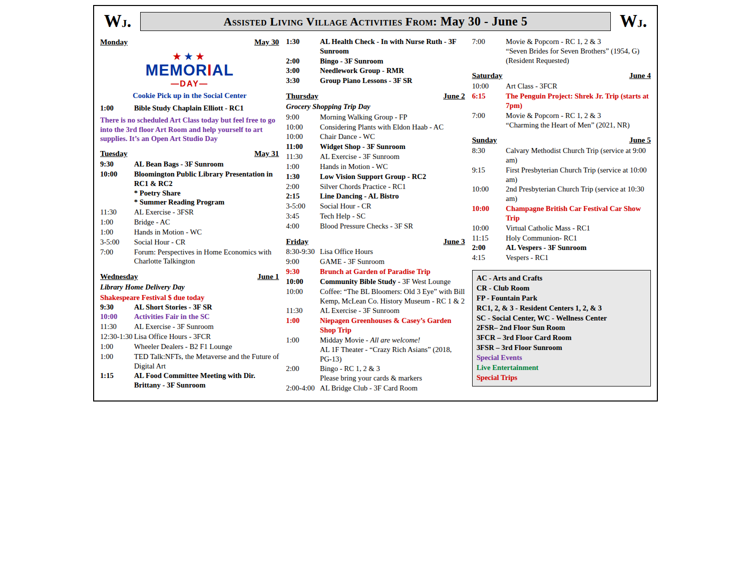WJ.
Assisted Living Village Activities From: May 30 - June 5
WJ.
Monday May 30
★★★
MEMORIAL
—DAY—
Cookie Pick up in the Social Center
| 1:00 | Bible Study Chaplain Elliott - RC1 |
There is no scheduled Art Class today but feel free to go into the 3rd floor Art Room and help yourself to art supplies. It’s an Open Art Studio Day
Tuesday May 31
| 9:30 | AL Bean Bags - 3F Sunroom |
| 10:00 | Bloomington Public Library Presentation in RC1 & RC2 * Poetry Share * Summer Reading Program |
| 11:30 | AL Exercise - 3FSR |
| 1:00 | Bridge - AC |
| 1:00 | Hands in Motion - WC |
| 3-5:00 | Social Hour - CR |
| 7:00 | Forum: Perspectives in Home Economics with Charlotte Talkington |
Wednesday June 1
Library Home Delivery Day
Shakespeare Festival $ due today
| 9:30 | AL Short Stories - 3F SR |
| 10:00 | Activities Fair in the SC |
| 11:30 | AL Exercise - 3F Sunroom |
| 12:30-1:30 | Lisa Office Hours - 3FCR |
| 1:00 | Wheeler Dealers - B2 F1 Lounge |
| 1:00 | TED Talk:NFTs, the Metaverse and the Future of Digital Art |
| 1:15 | AL Food Committee Meeting with Dir. Brittany - 3F Sunroom |
| 1:30 | AL Health Check - In with Nurse Ruth - 3F Sunroom |
| 2:00 | Bingo - 3F Sunroom |
| 3:00 | Needlework Group - RMR |
| 3:30 | Group Piano Lessons - 3F SR |
Thursday June 2
Grocery Shopping Trip Day
| 9:00 | Morning Walking Group - FP |
| 10:00 | Considering Plants with Eldon Haab - AC |
| 10:00 | Chair Dance - WC |
| 11:00 | Widget Shop - 3F Sunroom |
| 11:30 | AL Exercise - 3F Sunroom |
| 1:00 | Hands in Motion - WC |
| 1:30 | Low Vision Support Group - RC2 |
| 2:00 | Silver Chords Practice - RC1 |
| 2:15 | Line Dancing - AL Bistro |
| 3-5:00 | Social Hour - CR |
| 3:45 | Tech Help - SC |
| 4:00 | Blood Pressure Checks - 3F SR |
Friday June 3
| 8:30-9:30 | Lisa Office Hours |
| 9:00 | GAME - 3F Sunroom |
| 9:30 | Brunch at Garden of Paradise Trip |
| 10:00 | Community Bible Study - 3F West Lounge |
| 10:00 | Coffee: “The BL Bloomers: Old 3 Eye” with Bill Kemp, McLean Co. History Museum - RC 1 & 2 |
| 11:30 | AL Exercise - 3F Sunroom |
| 1:00 | Niepagen Greenhouses & Casey’s Garden Shop Trip |
| 1:00 | Midday Movie - All are welcome! AL 1F Theater - “Crazy Rich Asians” (2018, PG-13) |
| 2:00 | Bingo - RC 1, 2 & 3 Please bring your cards & markers |
| 2:00-4:00 | AL Bridge Club - 3F Card Room |
| 7:00 | Movie & Popcorn - RC 1, 2 & 3 “Seven Brides for Seven Brothers” (1954, G) (Resident Requested) |
Saturday June 4
| 10:00 | Art Class - 3FCR |
| 6:15 | The Penguin Project: Shrek Jr. Trip (starts at 7pm) |
| 7:00 | Movie & Popcorn - RC 1, 2 & 3 “Charming the Heart of Men” (2021, NR) |
Sunday June 5
| 8:30 | Calvary Methodist Church Trip (service at 9:00 am) |
| 9:15 | First Presbyterian Church Trip (service at 10:00 am) |
| 10:00 | 2nd Presbyterian Church Trip (service at 10:30 am) |
| 10:00 | Champagne British Car Festival Car Show Trip |
| 10:00 | Virtual Catholic Mass - RC1 |
| 11:15 | Holy Communion- RC1 |
| 2:00 | AL Vespers - 3F Sunroom |
| 4:15 | Vespers - RC1 |
AC - Arts and Crafts
CR - Club Room
FP - Fountain Park
RC1, 2, & 3 - Resident Centers 1, 2, & 3
SC - Social Center, WC - Wellness Center
2FSR– 2nd Floor Sun Room
3FCR – 3rd Floor Card Room
3FSR – 3rd Floor Sunroom
Special Events
Live Entertainment
Special Trips